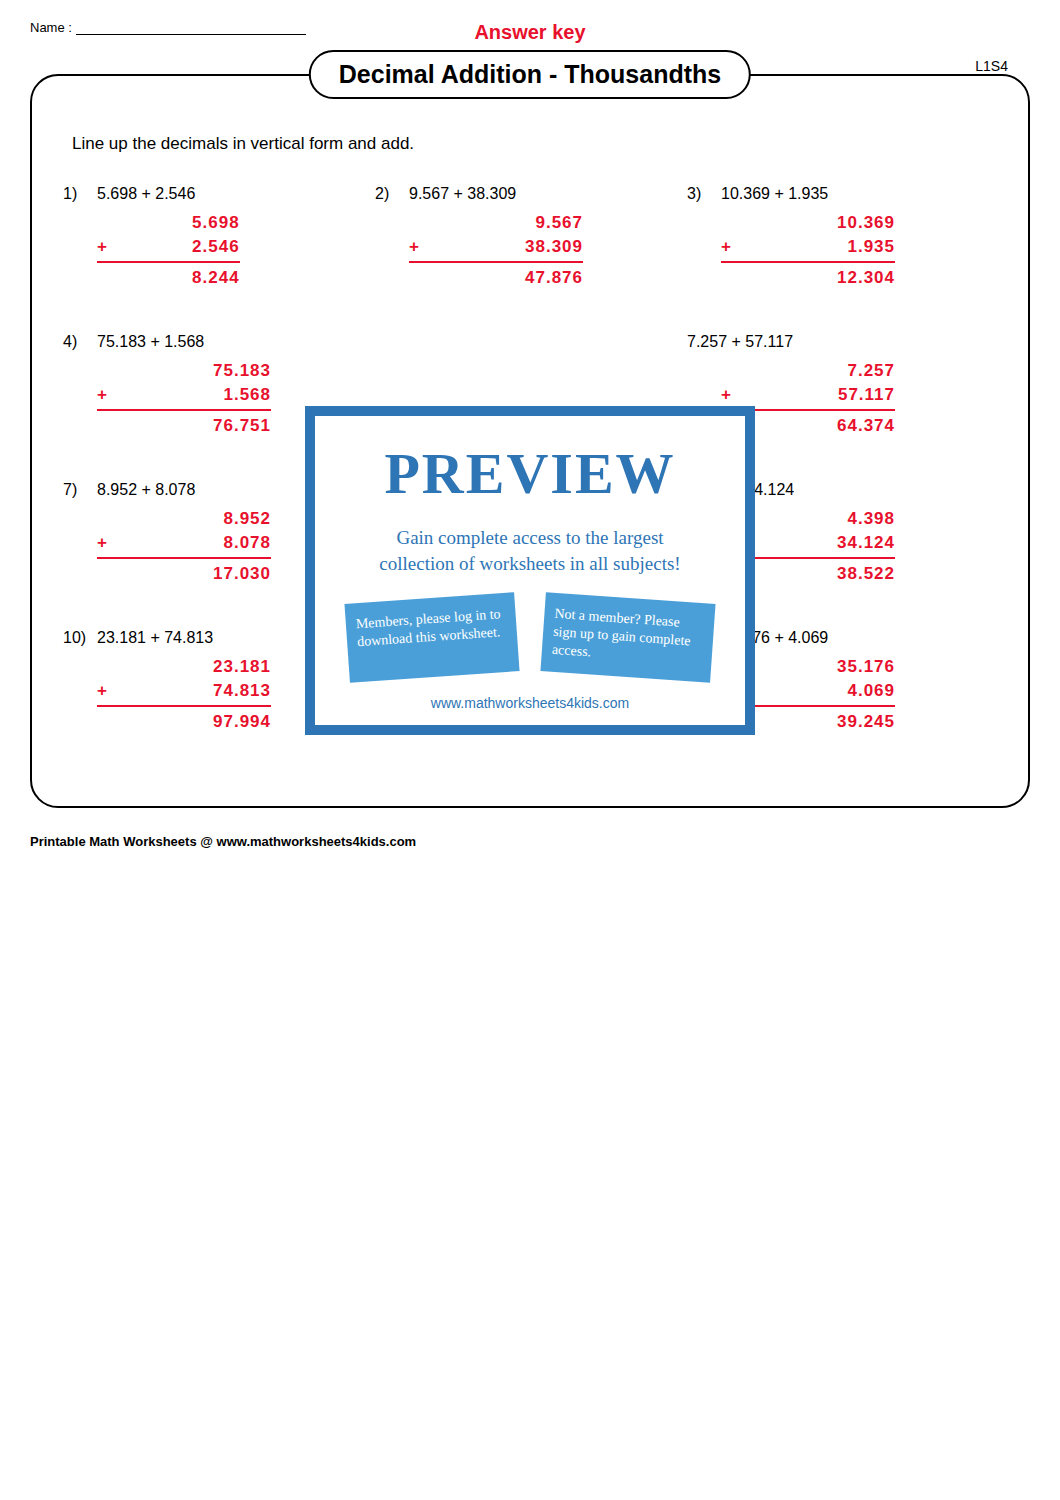Name :
Answer key
Decimal Addition - Thousandths
L1S4
Line up the decimals in vertical form and add.
| 1) 5.698 + 2.546 / / 5.698 / / + / 2.546 / / / 8.244 / | 2) 9.567 + 38.309 / / 9.567 / / + / 38.309 / / / 47.876 / | 3) 10.369 + 1.935 / / 10.369 / / + / 1.935 / / / 12.304 / |
| 4) 75.183 + 1.568 / / 75.183 / / + / 1.568 / / / 76.751 / | | 7.257 + 57.117 / / 7.257 / / + / 57.117 / / / 64.374 / |
| 7) 8.952 + 8.078 / / 8.952 / / + / 8.078 / / / 17.030 / | | 4.398 + 34.124 / / 4.398 / / + / 34.124 / / / 38.522 / |
| 10) 23.181 + 74.813 / / 23.181 / / + / 74.813 / / / 97.994 / | 11) 5.156 + 6.051 / / 5.156 / / + / 6.051 / / / 11.207 / | 12) 35.176 + 4.069 / / 35.176 / / + / 4.069 / / / 39.245 / |
PREVIEW
Gain complete access to the largest
collection of worksheets in all subjects!
Members, please log in to download this worksheet.
Not a member? Please sign up to gain complete access.
www.mathworksheets4kids.com
Printable Math Worksheets @ www.mathworksheets4kids.com